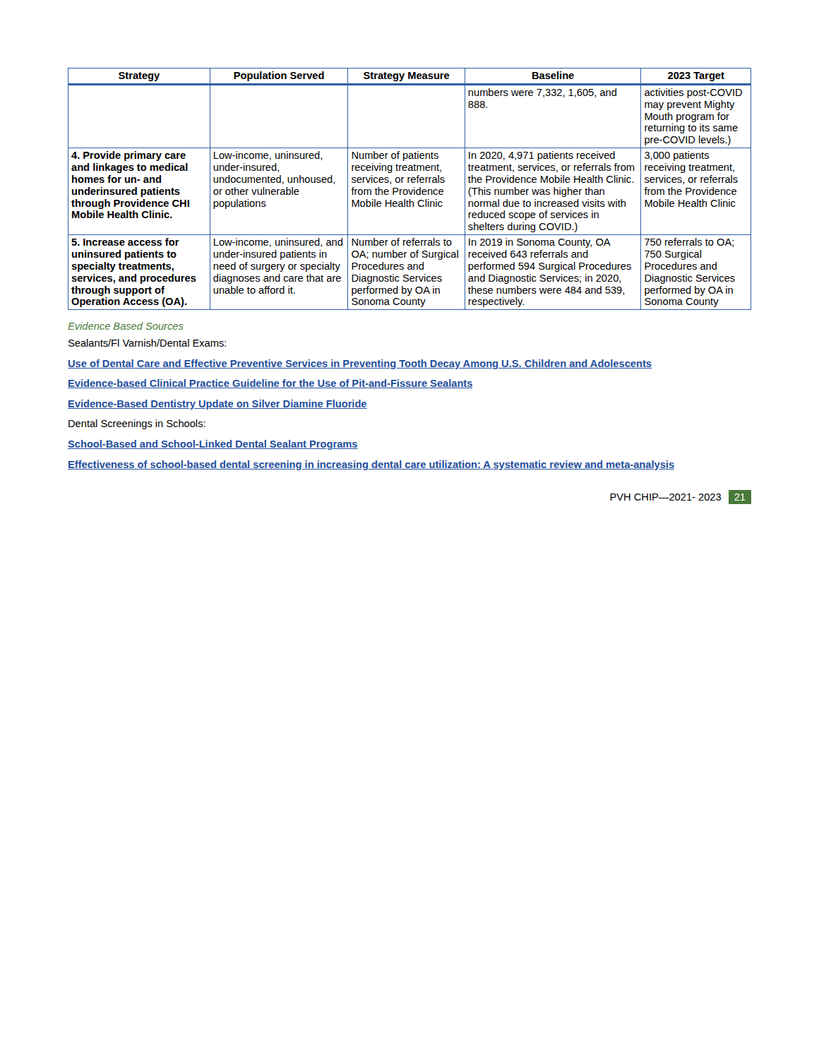| Strategy | Population Served | Strategy Measure | Baseline | 2023 Target |
| --- | --- | --- | --- | --- |
| | | | numbers were 7,332, 1,605, and 888. | activities post-COVID may prevent Mighty Mouth program for returning to its same pre-COVID levels.) |
| 4. Provide primary care and linkages to medical homes for un- and underinsured patients through Providence CHI Mobile Health Clinic. | Low-income, uninsured, under-insured, undocumented, unhoused, or other vulnerable populations | Number of patients receiving treatment, services, or referrals from the Providence Mobile Health Clinic | In 2020, 4,971 patients received treatment, services, or referrals from the Providence Mobile Health Clinic. (This number was higher than normal due to increased visits with reduced scope of services in shelters during COVID.) | 3,000 patients receiving treatment, services, or referrals from the Providence Mobile Health Clinic |
| 5. Increase access for uninsured patients to specialty treatments, services, and procedures through support of Operation Access (OA). | Low-income, uninsured, and under-insured patients in need of surgery or specialty diagnoses and care that are unable to afford it. | Number of referrals to OA; number of Surgical Procedures and Diagnostic Services performed by OA in Sonoma County | In 2019 in Sonoma County, OA received 643 referrals and performed 594 Surgical Procedures and Diagnostic Services; in 2020, these numbers were 484 and 539, respectively. | 750 referrals to OA; 750 Surgical Procedures and Diagnostic Services performed by OA in Sonoma County |
Evidence Based Sources
Sealants/Fl Varnish/Dental Exams:
Use of Dental Care and Effective Preventive Services in Preventing Tooth Decay Among U.S. Children and Adolescents Evidence-based Clinical Practice Guideline for the Use of Pit-and-Fissure Sealants Evidence-Based Dentistry Update on Silver Diamine Fluoride
Dental Screenings in Schools:
School-Based and School-Linked Dental Sealant Programs Effectiveness of school-based dental screening in increasing dental care utilization: A systematic review and meta-analysis
PVH CHIP—2021- 2023 21